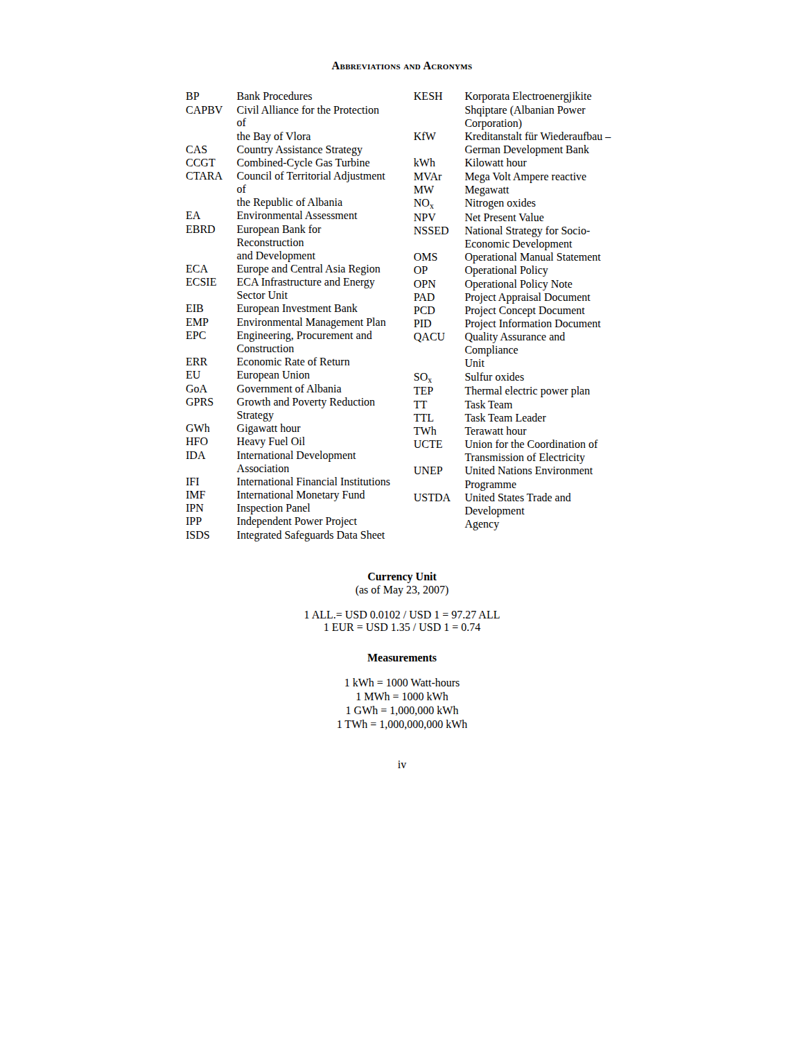Abbreviations and Acronyms
| BP | Bank Procedures |
| CAPBV | Civil Alliance for the Protection of |
| | the Bay of Vlora |
| CAS | Country Assistance Strategy |
| CCGT | Combined-Cycle Gas Turbine |
| CTARA | Council of Territorial Adjustment of |
| | the Republic of Albania |
| EA | Environmental Assessment |
| EBRD | European Bank for Reconstruction |
| | and Development |
| ECA | Europe and Central Asia Region |
| ECSIE | ECA Infrastructure and Energy |
| | Sector Unit |
| EIB | European Investment Bank |
| EMP | Environmental Management Plan |
| EPC | Engineering, Procurement and |
| | Construction |
| ERR | Economic Rate of Return |
| EU | European Union |
| GoA | Government of Albania |
| GPRS | Growth and Poverty Reduction |
| | Strategy |
| GWh | Gigawatt hour |
| HFO | Heavy Fuel Oil |
| IDA | International Development |
| | Association |
| IFI | International Financial Institutions |
| IMF | International Monetary Fund |
| IPN | Inspection Panel |
| IPP | Independent Power Project |
| ISDS | Integrated Safeguards Data Sheet |
| KESH | Korporata Electroenergjikite |
| | Shqiptare (Albanian Power |
| | Corporation) |
| KfW | Kreditanstalt für Wiederaufbau – |
| | German Development Bank |
| kWh | Kilowatt hour |
| MVAr | Mega Volt Ampere reactive |
| MW | Megawatt |
| NO x | Nitrogen oxides |
| NPV | Net Present Value |
| NSSED | National Strategy for Socio- |
| | Economic Development |
| OMS | Operational Manual Statement |
| OP | Operational Policy |
| OPN | Operational Policy Note |
| PAD | Project Appraisal Document |
| PCD | Project Concept Document |
| PID | Project Information Document |
| QACU | Quality Assurance and Compliance |
| | Unit |
| SO x | Sulfur oxides |
| TEP | Thermal electric power plan |
| TT | Task Team |
| TTL | Task Team Leader |
| TWh | Terawatt hour |
| UCTE | Union for the Coordination of |
| | Transmission of Electricity |
| UNEP | United Nations Environment |
| | Programme |
| USTDA | United States Trade and Development |
| | Agency |
Currency Unit
(as of May 23, 2007)
1 ALL.= USD 0.0102 / USD 1 = 97.27 ALL
1 EUR = USD 1.35 / USD 1 = 0.74
Measurements
1 kWh = 1000 Watt-hours
1 MWh = 1000 kWh
1 GWh = 1,000,000 kWh
1 TWh = 1,000,000,000 kWh
iv